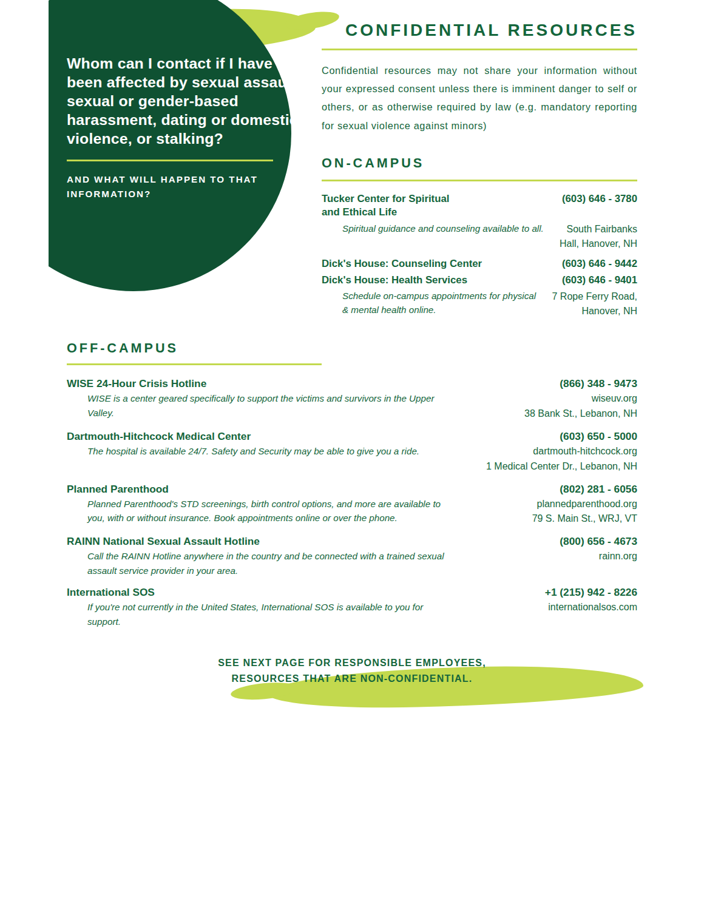CONFIDENTIAL RESOURCES
Whom can I contact if I have been affected by sexual assault, sexual or gender-based harassment, dating or domestic violence, or stalking?
AND WHAT WILL HAPPEN TO THAT INFORMATION?
Confidential resources may not share your information without your expressed consent unless there is imminent danger to self or others, or as otherwise required by law (e.g. mandatory reporting for sexual violence against minors)
ON-CAMPUS
Tucker Center for Spiritual
and Ethical Life
(603) 646 - 3780
Spiritual guidance and counseling available to all.
South Fairbanks
Hall, Hanover, NH
Dick's House: Counseling Center
(603) 646 - 9442
Dick's House: Health Services
(603) 646 - 9401
Schedule on-campus appointments for physical & mental health online.
7 Rope Ferry Road,
Hanover, NH
OFF-CAMPUS
WISE 24-Hour Crisis Hotline
WISE is a center geared specifically to support the victims and survivors in the Upper Valley.
(866) 348 - 9473
wiseuv.org
38 Bank St., Lebanon, NH
Dartmouth-Hitchcock Medical Center
The hospital is available 24/7. Safety and Security may be able to give you a ride.
(603) 650 - 5000
dartmouth-hitchcock.org
1 Medical Center Dr., Lebanon, NH
Planned Parenthood
Planned Parenthood's STD screenings, birth control options, and more are available to you, with or without insurance. Book appointments online or over the phone.
(802) 281 - 6056
plannedparenthood.org
79 S. Main St., WRJ, VT
RAINN National Sexual Assault Hotline
Call the RAINN Hotline anywhere in the country and be connected with a trained sexual assault service provider in your area.
(800) 656 - 4673
rainn.org
International SOS
If you're not currently in the United States, International SOS is available to you for support.
+1 (215) 942 - 8226
internationalsos.com
SEE NEXT PAGE FOR RESPONSIBLE EMPLOYEES,
RESOURCES THAT ARE NON-CONFIDENTIAL.